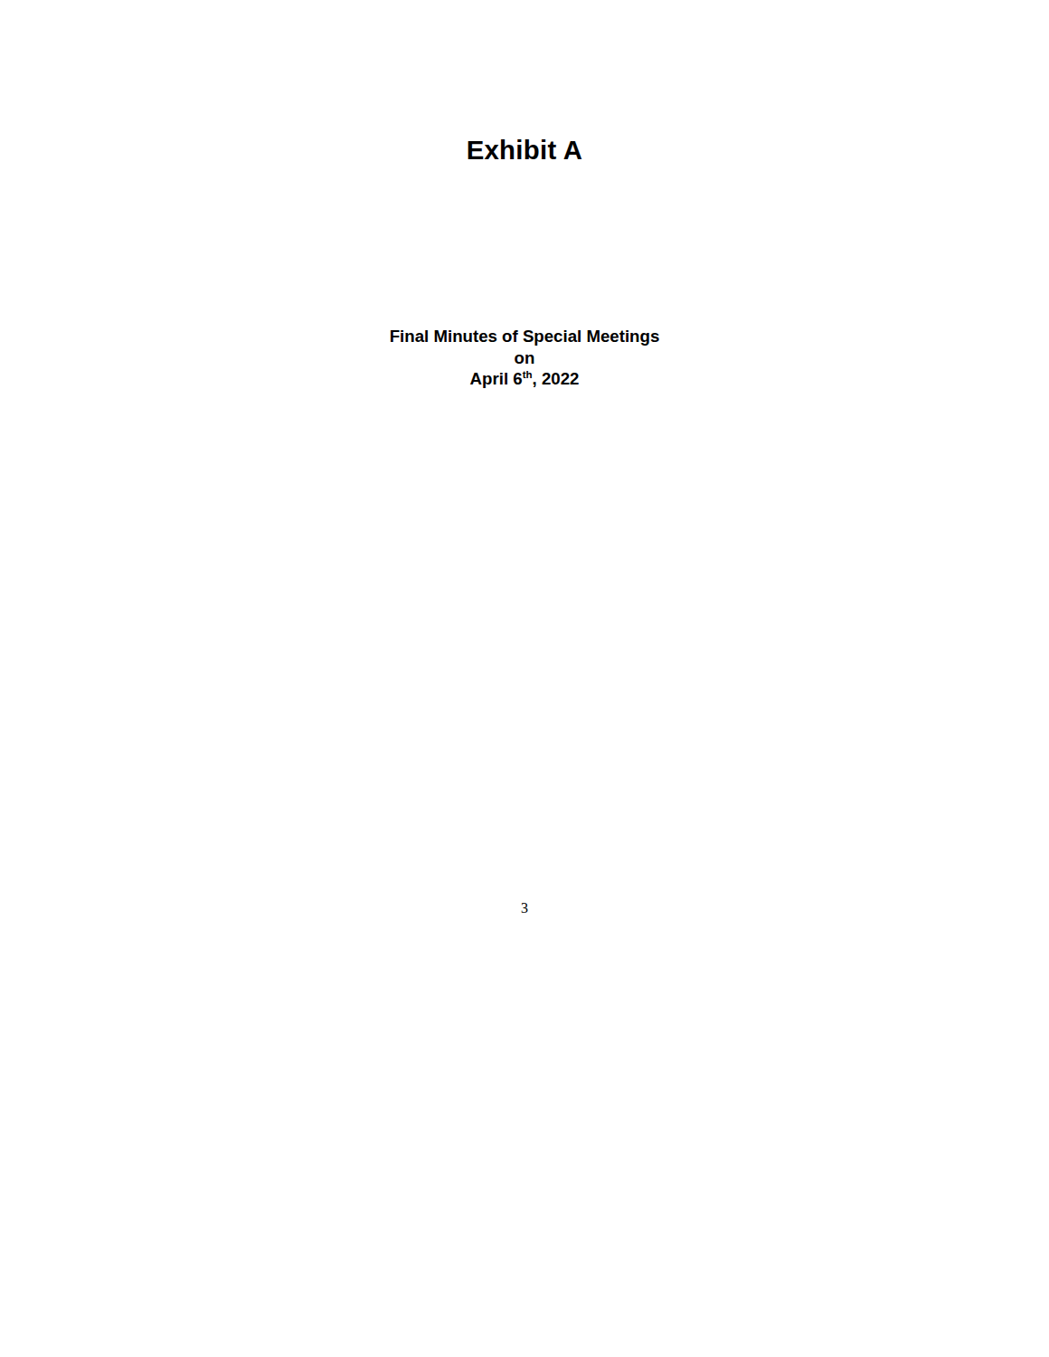Exhibit A
Final Minutes of Special Meetings on April 6th, 2022
3